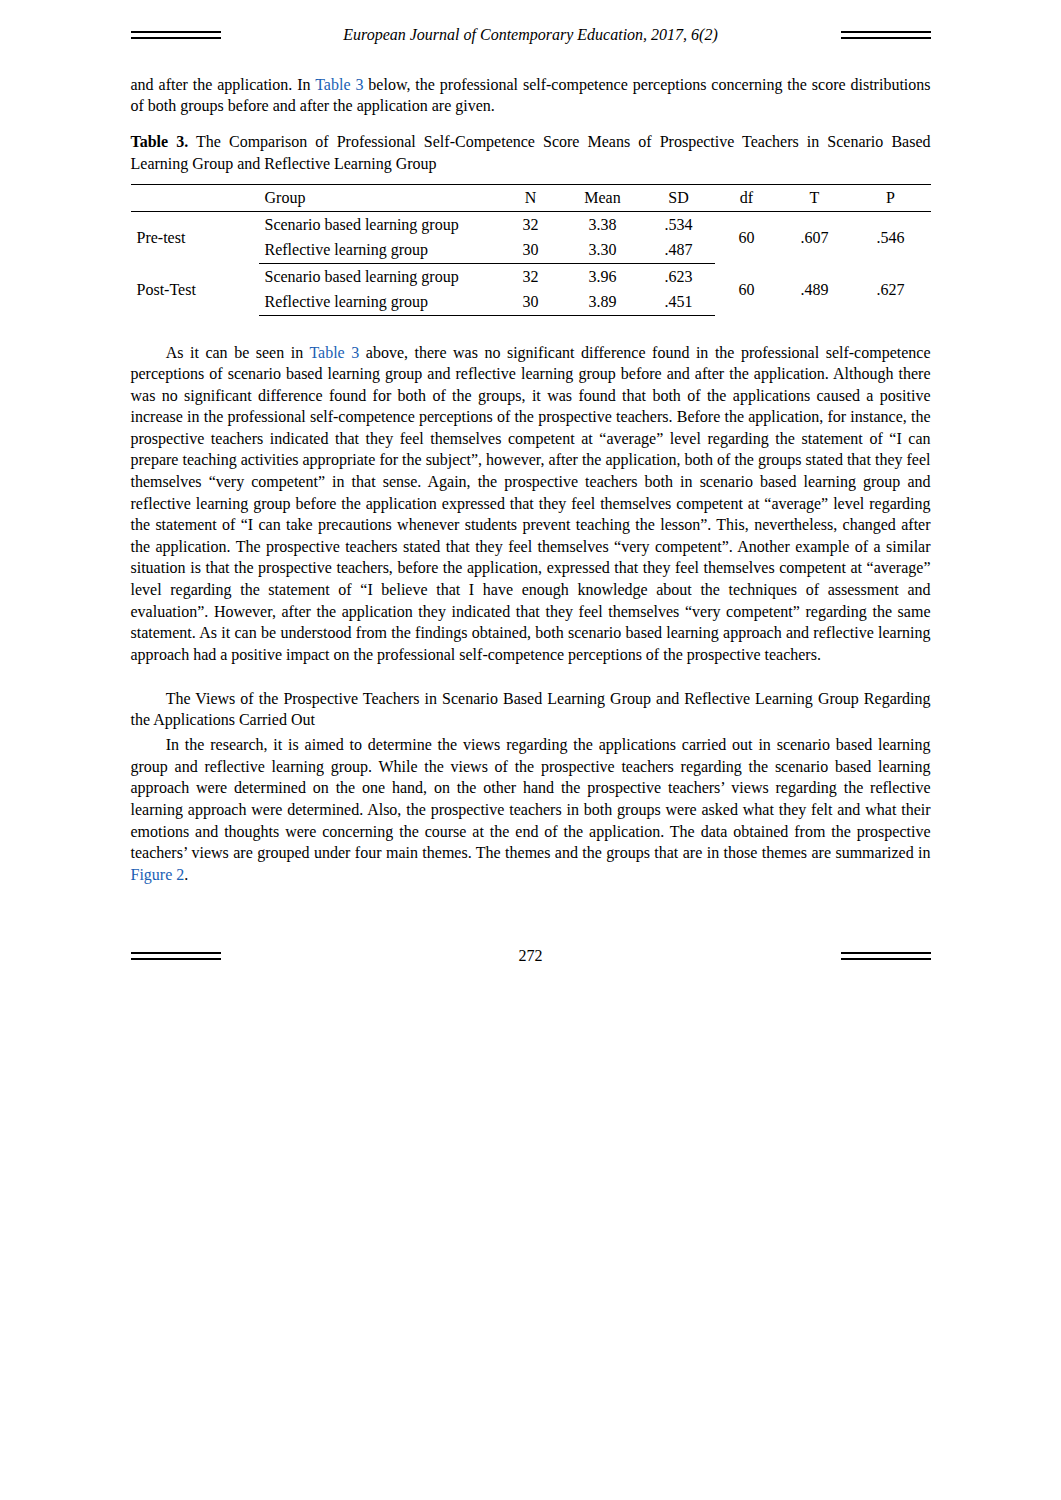European Journal of Contemporary Education, 2017, 6(2)
and after the application. In Table 3 below, the professional self-competence perceptions concerning the score distributions of both groups before and after the application are given.
Table 3. The Comparison of Professional Self-Competence Score Means of Prospective Teachers in Scenario Based Learning Group and Reflective Learning Group
| | Group | N | Mean | SD | df | T | P |
| --- | --- | --- | --- | --- | --- | --- | --- |
| Pre-test | Scenario based learning group | 32 | 3.38 | .534 | 60 | .607 | .546 |
| Reflective learning group | 30 | 3.30 | .487 |
| Post-Test | Scenario based learning group | 32 | 3.96 | .623 | 60 | .489 | .627 |
| Reflective learning group | 30 | 3.89 | .451 |
As it can be seen in Table 3 above, there was no significant difference found in the professional self-competence perceptions of scenario based learning group and reflective learning group before and after the application. Although there was no significant difference found for both of the groups, it was found that both of the applications caused a positive increase in the professional self-competence perceptions of the prospective teachers. Before the application, for instance, the prospective teachers indicated that they feel themselves competent at “average” level regarding the statement of “I can prepare teaching activities appropriate for the subject”, however, after the application, both of the groups stated that they feel themselves “very competent” in that sense. Again, the prospective teachers both in scenario based learning group and reflective learning group before the application expressed that they feel themselves competent at “average” level regarding the statement of “I can take precautions whenever students prevent teaching the lesson”. This, nevertheless, changed after the application. The prospective teachers stated that they feel themselves “very competent”. Another example of a similar situation is that the prospective teachers, before the application, expressed that they feel themselves competent at “average” level regarding the statement of “I believe that I have enough knowledge about the techniques of assessment and evaluation”. However, after the application they indicated that they feel themselves “very competent” regarding the same statement. As it can be understood from the findings obtained, both scenario based learning approach and reflective learning approach had a positive impact on the professional self-competence perceptions of the prospective teachers.
The Views of the Prospective Teachers in Scenario Based Learning Group and Reflective Learning Group Regarding the Applications Carried Out
In the research, it is aimed to determine the views regarding the applications carried out in scenario based learning group and reflective learning group. While the views of the prospective teachers regarding the scenario based learning approach were determined on the one hand, on the other hand the prospective teachers’ views regarding the reflective learning approach were determined. Also, the prospective teachers in both groups were asked what they felt and what their emotions and thoughts were concerning the course at the end of the application. The data obtained from the prospective teachers’ views are grouped under four main themes. The themes and the groups that are in those themes are summarized in Figure 2.
272